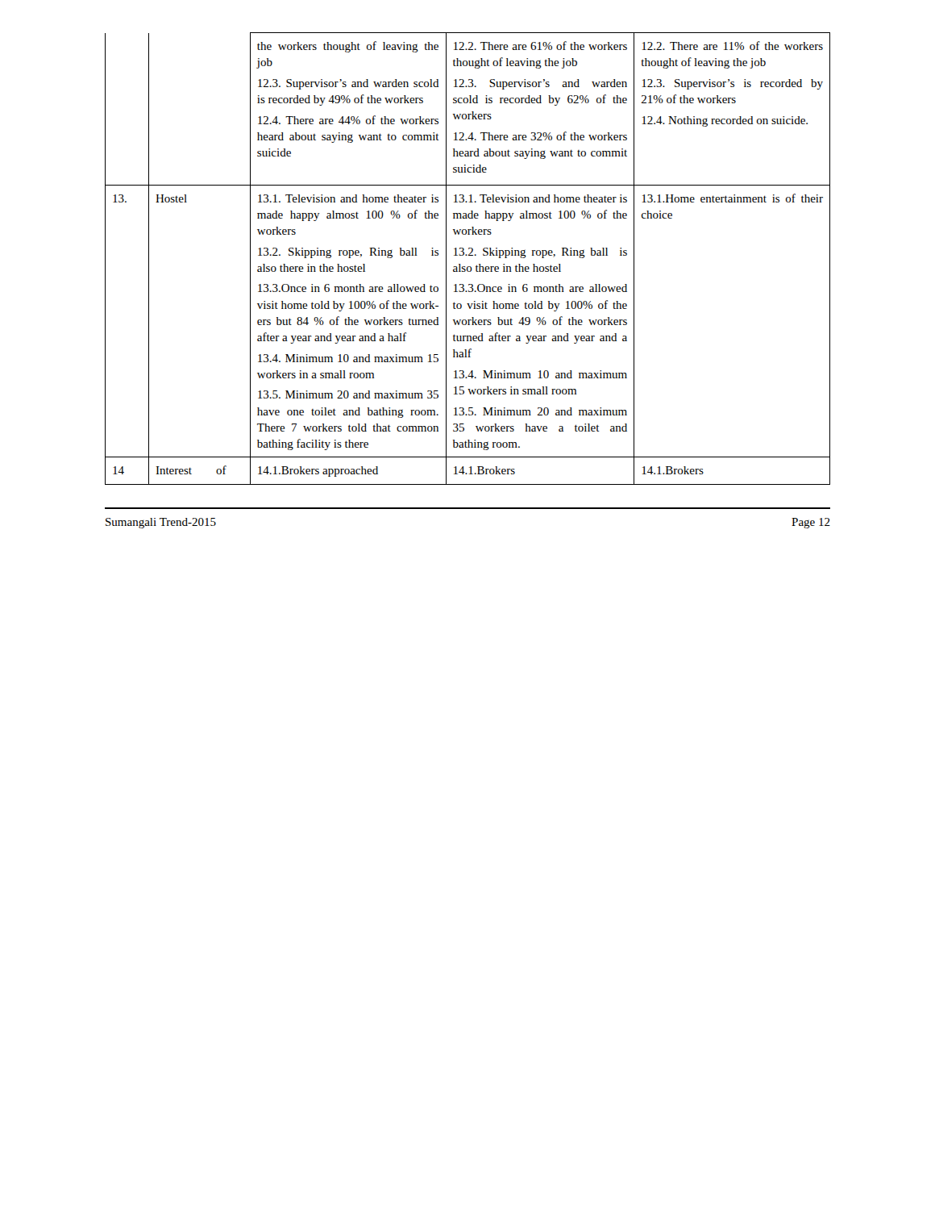| | | the workers thought of leaving the job 12.3. Supervisor’s and warden scold is recorded by 49% of the workers 12.4. There are 44% of the workers heard about saying want to commit suicide | 12.2. There are 61% of the workers thought of leaving the job 12.3. Supervisor’s and warden scold is recorded by 62% of the workers 12.4. There are 32% of the workers heard about saying want to commit suicide | 12.2. There are 11% of the workers thought of leaving the job 12.3. Supervisor’s is recorded by 21% of the workers 12.4. Nothing recorded on suicide. |
| 13. | Hostel | 13.1. Television and home theater is made happy almost 100 % of the workers 13.2. Skipping rope, Ring ball is also there in the hostel 13.3.Once in 6 month are allowed to visit home told by 100% of the workers but 84 % of the workers turned after a year and year and a half 13.4. Minimum 10 and maximum 15 workers in a small room 13.5. Minimum 20 and maximum 35 have one toilet and bathing room. There 7 workers told that common bathing facility is there | 13.1. Television and home theater is made happy almost 100 % of the workers 13.2. Skipping rope, Ring ball is also there in the hostel 13.3.Once in 6 month are allowed to visit home told by 100% of the workers but 49 % of the workers turned after a year and year and a half 13.4. Minimum 10 and maximum 15 workers in small room 13.5. Minimum 20 and maximum 35 workers have a toilet and bathing room. | 13.1.Home entertainment is of their choice |
| 14 | Interest of | 14.1.Brokers approached | 14.1.Brokers | 14.1.Brokers |
Sumangali Trend-2015
Page 12